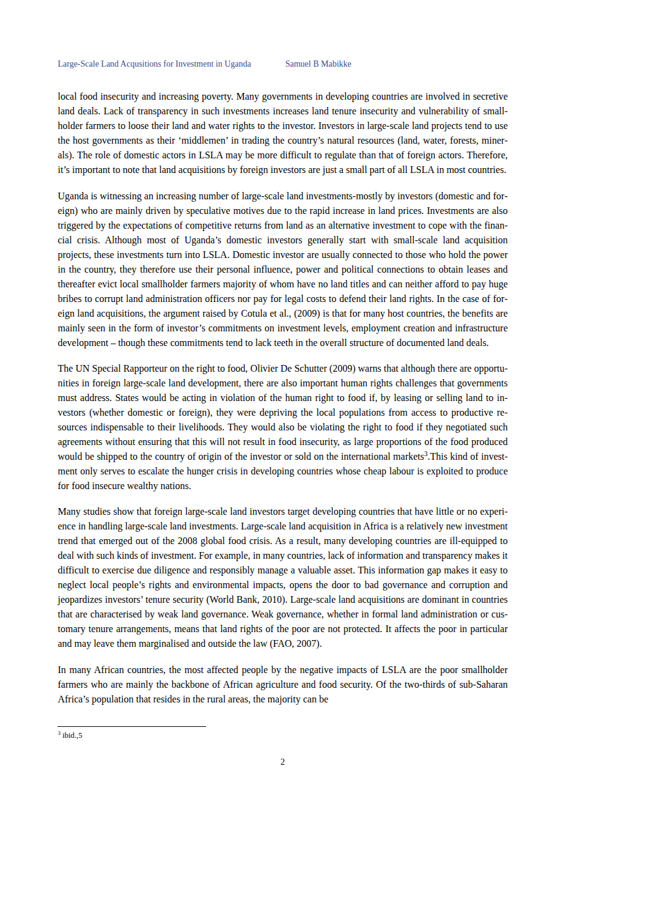Large-Scale Land Acqusitions for Investment in Uganda Samuel B Mabikke
local food insecurity and increasing poverty. Many governments in developing countries are involved in secretive land deals. Lack of transparency in such investments increases land tenure insecurity and vulnerability of smallholder farmers to loose their land and water rights to the investor. Investors in large-scale land projects tend to use the host governments as their ‘middlemen’ in trading the country’s natural resources (land, water, forests, minerals). The role of domestic actors in LSLA may be more difficult to regulate than that of foreign actors. Therefore, it’s important to note that land acquisitions by foreign investors are just a small part of all LSLA in most countries.
Uganda is witnessing an increasing number of large-scale land investments-mostly by investors (domestic and foreign) who are mainly driven by speculative motives due to the rapid increase in land prices. Investments are also triggered by the expectations of competitive returns from land as an alternative investment to cope with the financial crisis. Although most of Uganda’s domestic investors generally start with small-scale land acquisition projects, these investments turn into LSLA. Domestic investor are usually connected to those who hold the power in the country, they therefore use their personal influence, power and political connections to obtain leases and thereafter evict local smallholder farmers majority of whom have no land titles and can neither afford to pay huge bribes to corrupt land administration officers nor pay for legal costs to defend their land rights. In the case of foreign land acquisitions, the argument raised by Cotula et al., (2009) is that for many host countries, the benefits are mainly seen in the form of investor’s commitments on investment levels, employment creation and infrastructure development – though these commitments tend to lack teeth in the overall structure of documented land deals.
The UN Special Rapporteur on the right to food, Olivier De Schutter (2009) warns that although there are opportunities in foreign large-scale land development, there are also important human rights challenges that governments must address. States would be acting in violation of the human right to food if, by leasing or selling land to investors (whether domestic or foreign), they were depriving the local populations from access to productive resources indispensable to their livelihoods. They would also be violating the right to food if they negotiated such agreements without ensuring that this will not result in food insecurity, as large proportions of the food produced would be shipped to the country of origin of the investor or sold on the international markets3.This kind of investment only serves to escalate the hunger crisis in developing countries whose cheap labour is exploited to produce for food insecure wealthy nations.
Many studies show that foreign large-scale land investors target developing countries that have little or no experience in handling large-scale land investments. Large-scale land acquisition in Africa is a relatively new investment trend that emerged out of the 2008 global food crisis. As a result, many developing countries are ill-equipped to deal with such kinds of investment. For example, in many countries, lack of information and transparency makes it difficult to exercise due diligence and responsibly manage a valuable asset. This information gap makes it easy to neglect local people’s rights and environmental impacts, opens the door to bad governance and corruption and jeopardizes investors’ tenure security (World Bank, 2010). Large-scale land acquisitions are dominant in countries that are characterised by weak land governance. Weak governance, whether in formal land administration or customary tenure arrangements, means that land rights of the poor are not protected. It affects the poor in particular and may leave them marginalised and outside the law (FAO, 2007).
In many African countries, the most affected people by the negative impacts of LSLA are the poor smallholder farmers who are mainly the backbone of African agriculture and food security. Of the two-thirds of sub-Saharan Africa’s population that resides in the rural areas, the majority can be
3 ibid.,5
2